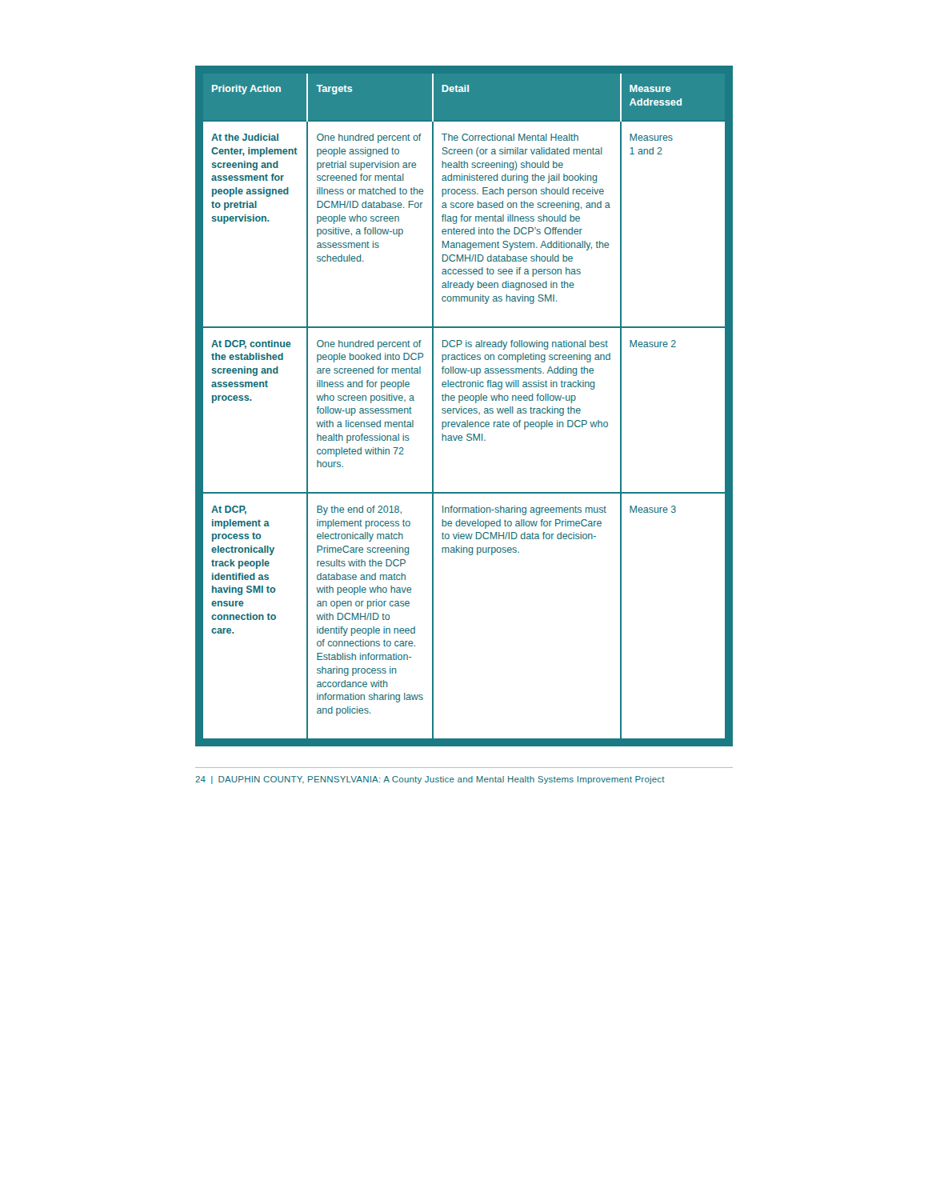| Priority Action | Targets | Detail | Measure Addressed |
| --- | --- | --- | --- |
| At the Judicial Center, implement screening and assessment for people assigned to pretrial supervision. | One hundred percent of people assigned to pretrial supervision are screened for mental illness or matched to the DCMH/ID database. For people who screen positive, a follow-up assessment is scheduled. | The Correctional Mental Health Screen (or a similar validated mental health screening) should be administered during the jail booking process. Each person should receive a score based on the screening, and a flag for mental illness should be entered into the DCP’s Offender Management System. Additionally, the DCMH/ID database should be accessed to see if a person has already been diagnosed in the community as having SMI. | Measures 1 and 2 |
| At DCP, continue the established screening and assessment process. | One hundred percent of people booked into DCP are screened for mental illness and for people who screen positive, a follow-up assessment with a licensed mental health professional is completed within 72 hours. | DCP is already following national best practices on completing screening and follow-up assessments. Adding the electronic flag will assist in tracking the people who need follow-up services, as well as tracking the prevalence rate of people in DCP who have SMI. | Measure 2 |
| At DCP, implement a process to electronically track people identified as having SMI to ensure connection to care. | By the end of 2018, implement process to electronically match PrimeCare screening results with the DCP database and match with people who have an open or prior case with DCMH/ID to identify people in need of connections to care. Establish information-sharing process in accordance with information sharing laws and policies. | Information-sharing agreements must be developed to allow for PrimeCare to view DCMH/ID data for decision-making purposes. | Measure 3 |
24|DAUPHIN COUNTY, PENNSYLVANIA: A County Justice and Mental Health Systems Improvement Project